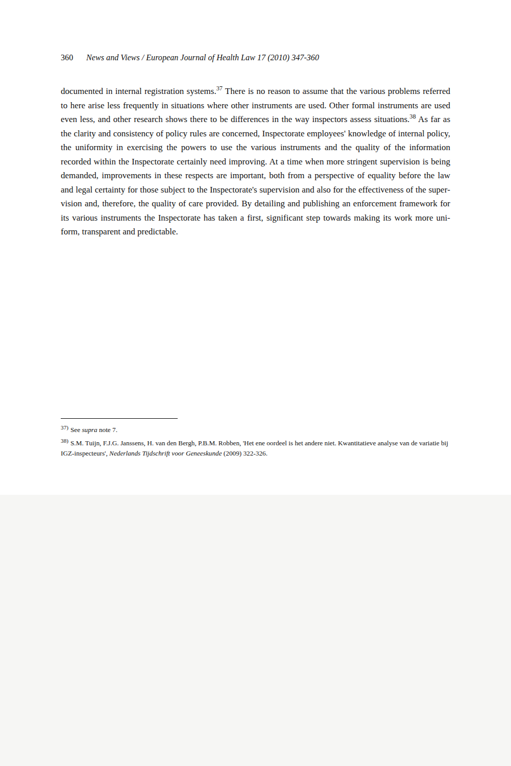360 News and Views / European Journal of Health Law 17 (2010) 347-360
documented in internal registration systems.37 There is no reason to assume that the various problems referred to here arise less frequently in situations where other instruments are used. Other formal instruments are used even less, and other research shows there to be differences in the way inspectors assess situations.38 As far as the clarity and consistency of policy rules are concerned, Inspectorate employees' knowledge of internal policy, the uniformity in exercising the powers to use the various instruments and the quality of the information recorded within the Inspectorate certainly need improving. At a time when more stringent supervision is being demanded, improvements in these respects are important, both from a perspective of equality before the law and legal certainty for those subject to the Inspectorate's supervision and also for the effectiveness of the supervision and, therefore, the quality of care provided. By detailing and publishing an enforcement framework for its various instruments the Inspectorate has taken a first, significant step towards making its work more uniform, transparent and predictable.
37) See supra note 7.
38) S.M. Tuijn, F.J.G. Janssens, H. van den Bergh, P.B.M. Robben, 'Het ene oordeel is het andere niet. Kwantitatieve analyse van de variatie bij IGZ-inspecteurs', Nederlands Tijdschrift voor Geneeskunde (2009) 322-326.